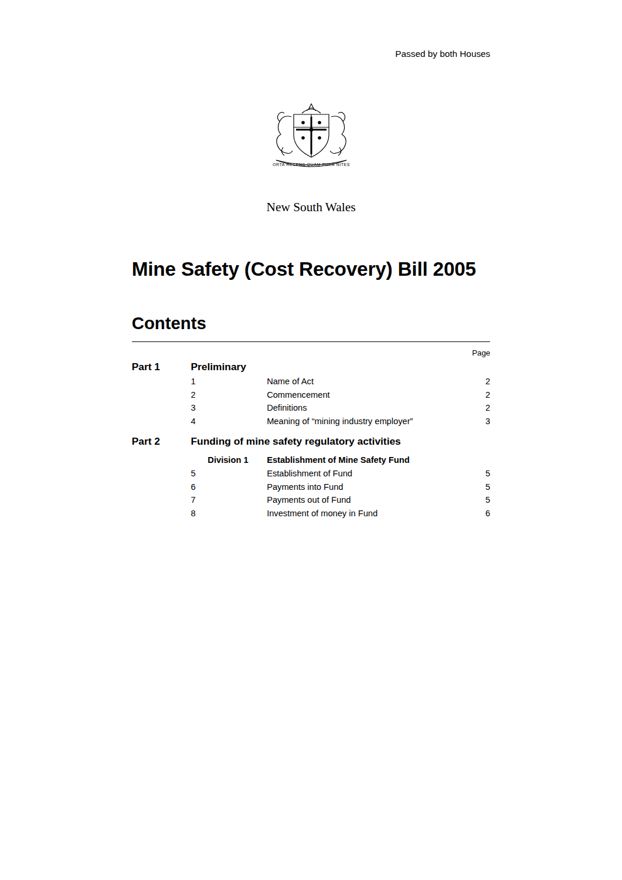Passed by both Houses
ORTA RECENS QUAM PURA NITES
New South Wales
Mine Safety (Cost Recovery) Bill 2005
Contents
Page
| Part 1 | Preliminary | |
| | 1 | Name of Act | 2 |
| | 2 | Commencement | 2 |
| | 3 | Definitions | 2 |
| | 4 | Meaning of “mining industry employer” | 3 |
| Part 2 | Funding of mine safety regulatory activities | |
| | Division 1 | Establishment of Mine Safety Fund | |
| | 5 | Establishment of Fund | 5 |
| | 6 | Payments into Fund | 5 |
| | 7 | Payments out of Fund | 5 |
| | 8 | Investment of money in Fund | 6 |